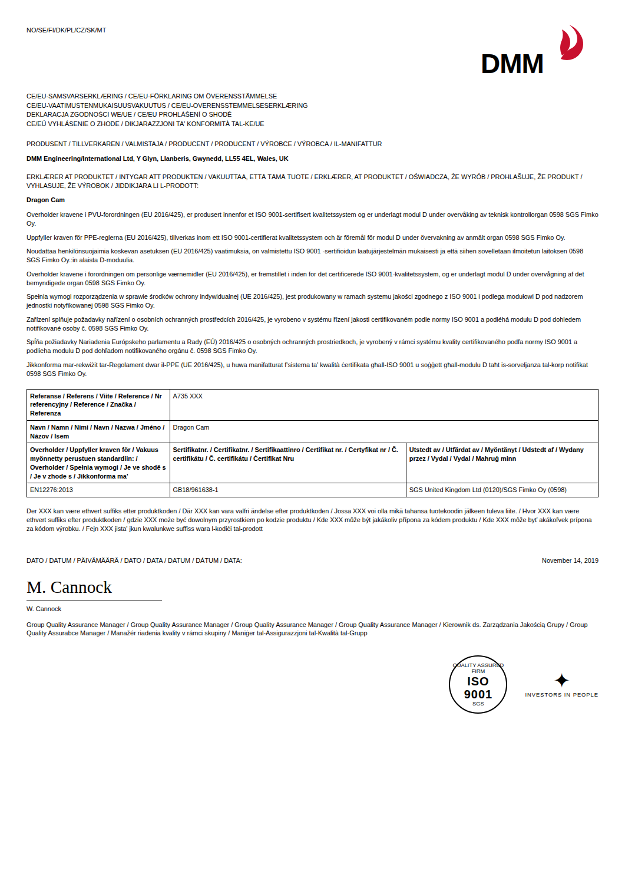NO/SE/FI/DK/PL/CZ/SK/MT
DMM
CE/EU-SAMSVARSERKLÆRING / CE/EU-FÖRKLARING OM ÖVERENSSTÄMMELSE
CE/EU-VAATIMUSTENMUKAISUUSVAKUUTUS / CE/EU-OVERENSSTEMMELSESERKLÆRING
DEKLARACJA ZGODNOŚCI WE/UE / CE/EU PROHLÁŠENÍ O SHODĚ
CE/EÚ VYHLÁSENIE O ZHODE / DIKJARAZZJONI TA' KONFORMITÀ TAL-KE/UE
PRODUSENT / TILLVERKAREN / VALMISTAJA / PRODUCENT / PRODUCENT / VÝROBCE / VÝROBCA / IL-MANIFATTUR
DMM Engineering/International Ltd, Y Glyn, Llanberis, Gwynedd, LL55 4EL, Wales, UK
ERKLÆRER AT PRODUKTET / INTYGAR ATT PRODUKTEN / VAKUUTTAA, ETTÄ TÄMÄ TUOTE / ERKLÆRER, AT PRODUKTET / OŚWIADCZA, ŻE WYRÓB / PROHLAŠUJE, ŽE PRODUKT / VYHLASUJE, ŽE VÝROBOK / JIDDIKJARA LI L-PRODOTT:
Dragon Cam
Overholder kravene i PVU-forordningen (EU 2016/425), er produsert innenfor et ISO 9001-sertifisert kvalitetssystem og er underlagt modul D under overvåking av teknisk kontrollorgan 0598 SGS Fimko Oy.
Uppfyller kraven för PPE-reglerna (EU 2016/425), tillverkas inom ett ISO 9001-certifierat kvalitetssystem och är föremål för modul D under övervakning av anmält organ 0598 SGS Fimko Oy.
Noudattaa henkilönsuojaimia koskevan asetuksen (EU 2016/425) vaatimuksia, on valmistettu ISO 9001 -sertifioidun laatujärjestelmän mukaisesti ja että siihen sovelletaan ilmoitetun laitoksen 0598 SGS Fimko Oy.:in alaista D-moduulia.
Overholder kravene i forordningen om personlige værnemidler (EU 2016/425), er fremstillet i inden for det certificerede ISO 9001-kvalitetssystem, og er underlagt modul D under overvågning af det bemyndigede organ 0598 SGS Fimko Oy.
Spełnia wymogi rozporządzenia w sprawie środków ochrony indywidualnej (UE 2016/425), jest produkowany w ramach systemu jakości zgodnego z ISO 9001 i podlega modułowi D pod nadzorem jednostki notyfikowanej 0598 SGS Fimko Oy.
Zařízení splňuje požadavky nařízení o osobních ochranných prostředcích 2016/425, je vyrobeno v systému řízení jakosti certifikovaném podle normy ISO 9001 a podléhá modulu D pod dohledem notifikované osoby č. 0598 SGS Fimko Oy.
Spĺňa požiadavky Nariadenia Európskeho parlamentu a Rady (EÚ) 2016/425 o osobných ochranných prostriedkoch, je vyrobený v rámci systému kvality certifikovaného podľa normy ISO 9001 a podlieha modulu D pod dohľadom notifikovaného orgánu č. 0598 SGS Fimko Oy.
Jikkonforma mar-rekwiżit tar-Regolament dwar il-PPE (UE 2016/425), u huwa manifatturat f'sistema ta' kwalità ċertifikata għall-ISO 9001 u soġġett għall-modulu D taħt is-sorveljanza tal-korp notifikat 0598 SGS Fimko Oy.
| Referanse / Referens / Viite / Reference / Nr referencyjny / Reference / Značka / Referenza | A735 XXX |
| Navn / Namn / Nimi / Navn / Nazwa / Jméno / Názov / Isem | Dragon Cam |
| Overholder / Uppfyller kraven för / Vakuus myönnetty perustuen standardiin: / Overholder / Spełnia wymogi / Je ve shodě s / Je v zhode s / Jikkonforma ma' | Sertifikatnr. / Certifikatnr. / Sertifikaattinro / Certifikat nr. / Certyfikat nr / Č. certifikátu / Č. certifikátu / Ċertifikat Nru | Utstedt av / Utfärdat av / Myöntänyt / Udstedt af / Wydany przez / Vydal / Vydal / Maħruġ minn |
| EN12276:2013 | GB18/961638-1 | SGS United Kingdom Ltd (0120)/SGS Fimko Oy (0598) |
Der XXX kan være ethvert suffiks etter produktkoden / Där XXX kan vara valfri ändelse efter produktkoden / Jossa XXX voi olla mikä tahansa tuotekoodin jälkeen tuleva liite. / Hvor XXX kan være ethvert suffiks efter produktkoden / gdzie XXX może być dowolnym przyrostkiem po kodzie produktu / Kde XXX může být jakákoliv přípona za kódem produktu / Kde XXX môže byť akákoľvek prípona za kódom výrobku. / Fejn XXX jista' jkun kwalunkwe suffiss wara l-kodiċi tal-prodott
DATO / DATUM / PÄIVÄMÄÄRÄ / DATO / DATA / DATUM / DÁTUM / DATA:
November 14, 2019
M. Cannock
W. Cannock
Group Quality Assurance Manager / Group Quality Assurance Manager / Group Quality Assurance Manager / Group Quality Assurance Manager / Kierownik ds. Zarządzania Jakością Grupy / Group Quality Assurabce Manager / Manažér riadenia kvality v rámci skupiny / Maniġer tal-Assigurazzjoni tal-Kwalità tal-Grupp
QUALITY ASSURED FIRM
ISO
9001
SGS
✦
INVESTORS IN PEOPLE